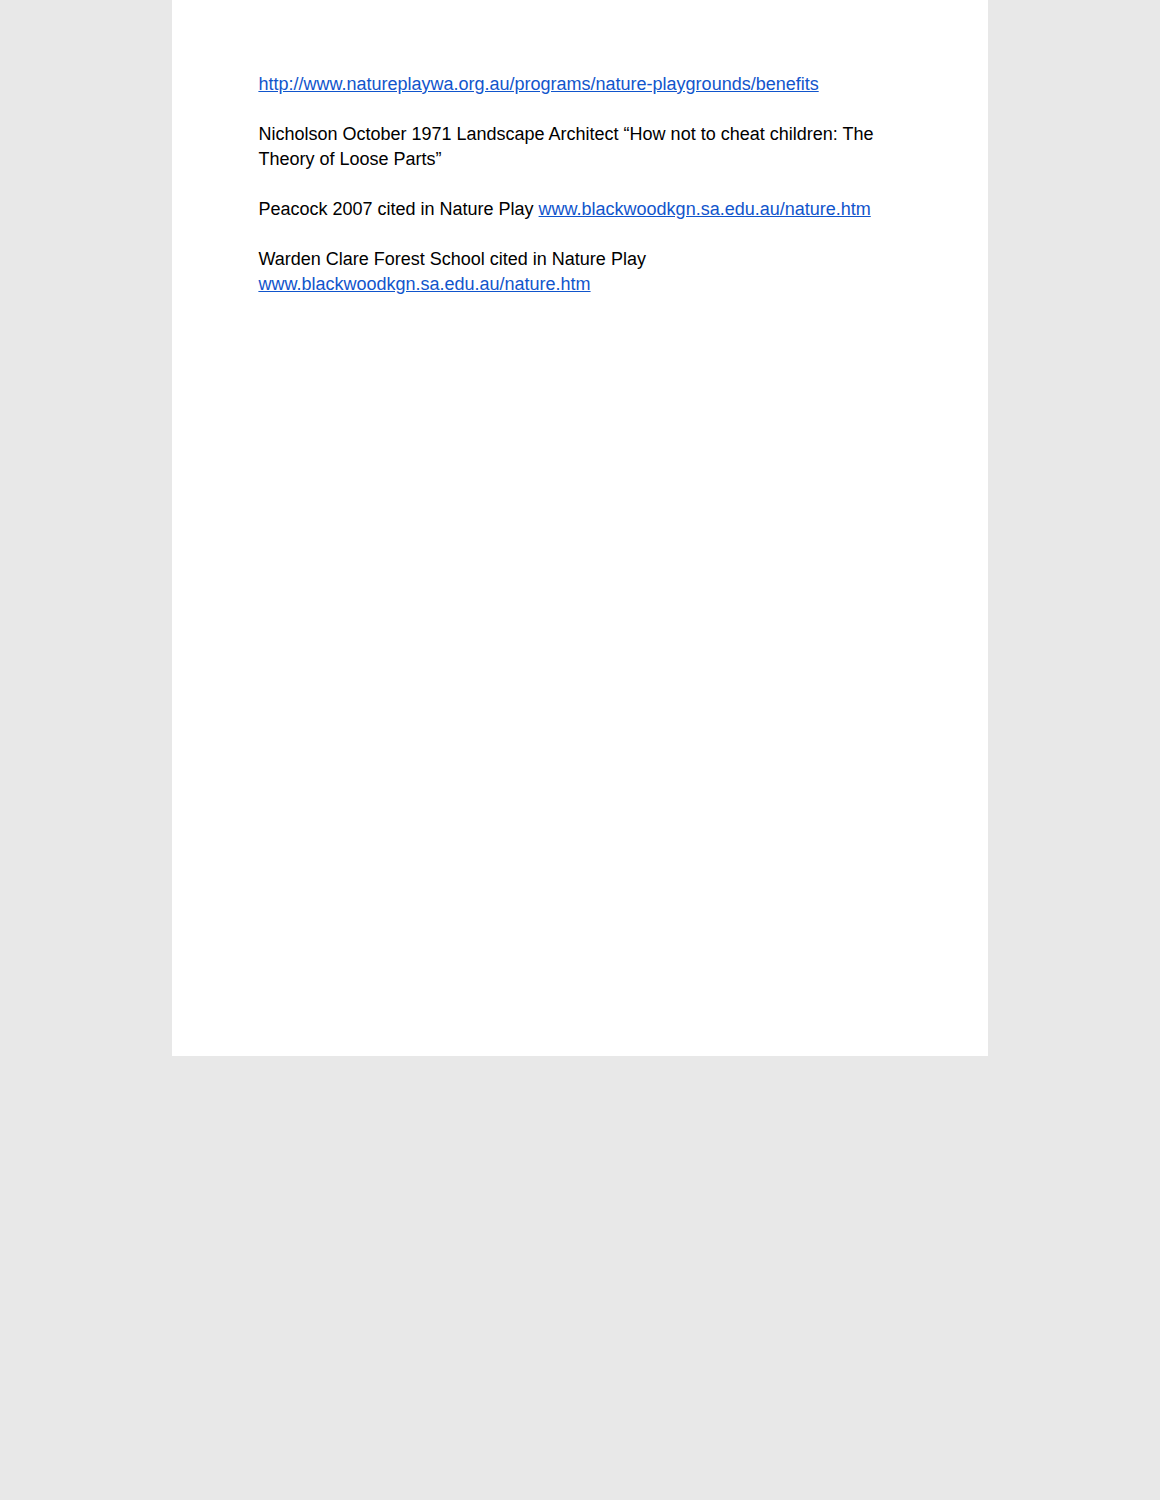http://www.natureplaywa.org.au/programs/nature-playgrounds/benefits
Nicholson October 1971 Landscape Architect “How not to cheat children: The Theory of Loose Parts”
Peacock 2007 cited in Nature Play www.blackwoodkgn.sa.edu.au/nature.htm
Warden Clare Forest School cited in Nature Play www.blackwoodkgn.sa.edu.au/nature.htm